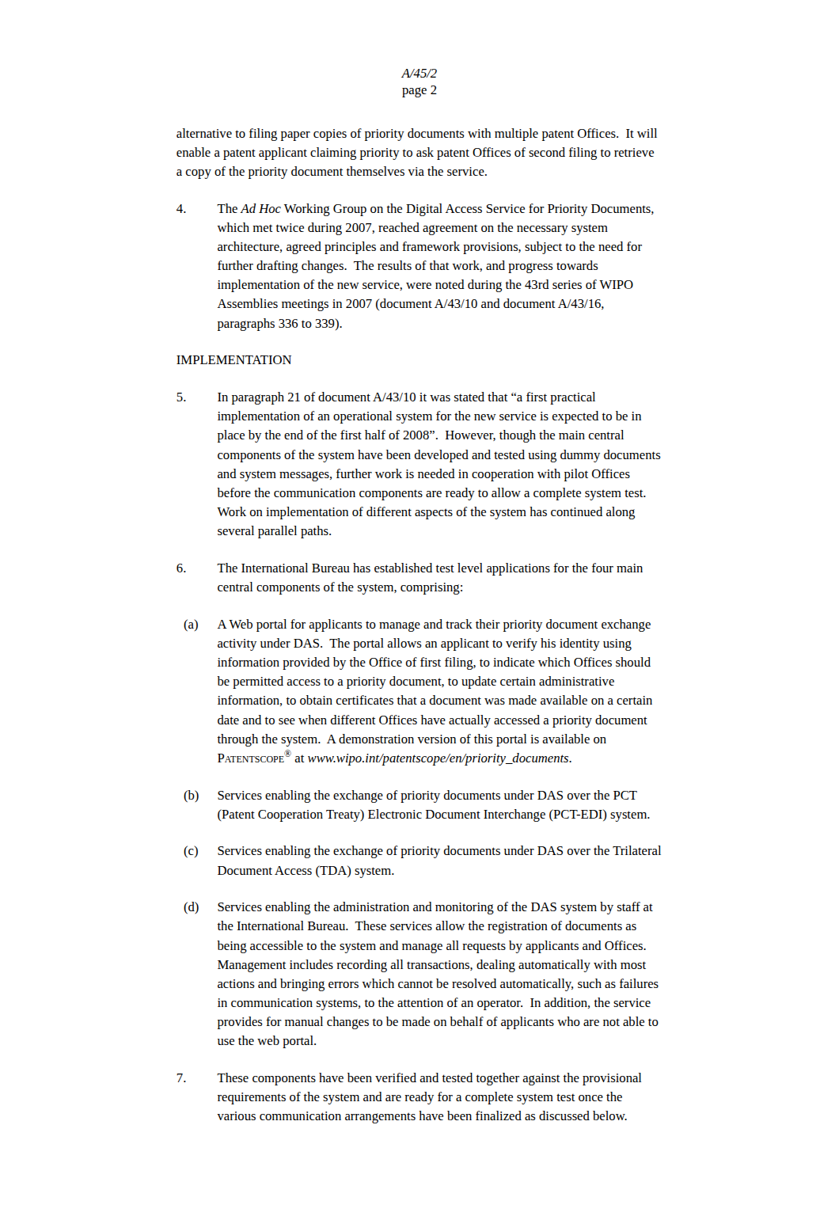A/45/2
page 2
alternative to filing paper copies of priority documents with multiple patent Offices. It will enable a patent applicant claiming priority to ask patent Offices of second filing to retrieve a copy of the priority document themselves via the service.
4. The Ad Hoc Working Group on the Digital Access Service for Priority Documents, which met twice during 2007, reached agreement on the necessary system architecture, agreed principles and framework provisions, subject to the need for further drafting changes. The results of that work, and progress towards implementation of the new service, were noted during the 43rd series of WIPO Assemblies meetings in 2007 (document A/43/10 and document A/43/16, paragraphs 336 to 339).
IMPLEMENTATION
5. In paragraph 21 of document A/43/10 it was stated that “a first practical implementation of an operational system for the new service is expected to be in place by the end of the first half of 2008”. However, though the main central components of the system have been developed and tested using dummy documents and system messages, further work is needed in cooperation with pilot Offices before the communication components are ready to allow a complete system test. Work on implementation of different aspects of the system has continued along several parallel paths.
6. The International Bureau has established test level applications for the four main central components of the system, comprising:
(a) A Web portal for applicants to manage and track their priority document exchange activity under DAS. The portal allows an applicant to verify his identity using information provided by the Office of first filing, to indicate which Offices should be permitted access to a priority document, to update certain administrative information, to obtain certificates that a document was made available on a certain date and to see when different Offices have actually accessed a priority document through the system. A demonstration version of this portal is available on Patentscope® at www.wipo.int/patentscope/en/priority_documents.
(b) Services enabling the exchange of priority documents under DAS over the PCT (Patent Cooperation Treaty) Electronic Document Interchange (PCT-EDI) system.
(c) Services enabling the exchange of priority documents under DAS over the Trilateral Document Access (TDA) system.
(d) Services enabling the administration and monitoring of the DAS system by staff at the International Bureau. These services allow the registration of documents as being accessible to the system and manage all requests by applicants and Offices. Management includes recording all transactions, dealing automatically with most actions and bringing errors which cannot be resolved automatically, such as failures in communication systems, to the attention of an operator. In addition, the service provides for manual changes to be made on behalf of applicants who are not able to use the web portal.
7. These components have been verified and tested together against the provisional requirements of the system and are ready for a complete system test once the various communication arrangements have been finalized as discussed below.